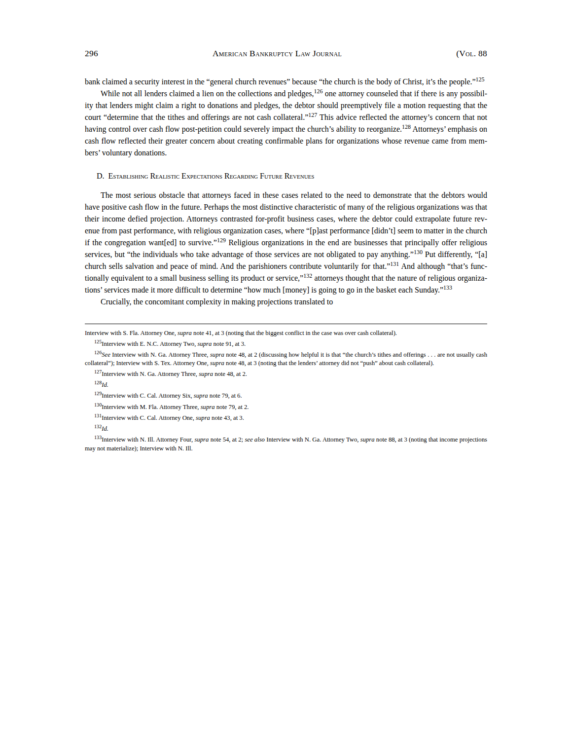296 American Bankruptcy Law Journal (Vol. 88
bank claimed a security interest in the “general church revenues” because “the church is the body of Christ, it’s the people.”125
While not all lenders claimed a lien on the collections and pledges,126 one attorney counseled that if there is any possibility that lenders might claim a right to donations and pledges, the debtor should preemptively file a motion requesting that the court “determine that the tithes and offerings are not cash collateral.”127 This advice reflected the attorney’s concern that not having control over cash flow post-petition could severely impact the church’s ability to reorganize.128 Attorneys’ emphasis on cash flow reflected their greater concern about creating confirmable plans for organizations whose revenue came from members’ voluntary donations.
D. Establishing Realistic Expectations Regarding Future Revenues
The most serious obstacle that attorneys faced in these cases related to the need to demonstrate that the debtors would have positive cash flow in the future. Perhaps the most distinctive characteristic of many of the religious organizations was that their income defied projection. Attorneys contrasted for-profit business cases, where the debtor could extrapolate future revenue from past performance, with religious organization cases, where “[p]ast performance [didn’t] seem to matter in the church if the congregation want[ed] to survive.”129 Religious organizations in the end are businesses that principally offer religious services, but “the individuals who take advantage of those services are not obligated to pay anything.”130 Put differently, “[a] church sells salvation and peace of mind. And the parishioners contribute voluntarily for that.”131 And although “that’s functionally equivalent to a small business selling its product or service,”132 attorneys thought that the nature of religious organizations’ services made it more difficult to determine “how much [money] is going to go in the basket each Sunday.”133
Crucially, the concomitant complexity in making projections translated to
Interview with S. Fla. Attorney One, supra note 41, at 3 (noting that the biggest conflict in the case was over cash collateral).
125 Interview with E. N.C. Attorney Two, supra note 91, at 3.
126 See Interview with N. Ga. Attorney Three, supra note 48, at 2 (discussing how helpful it is that “the church’s tithes and offerings . . . are not usually cash collateral”); Interview with S. Tex. Attorney One, supra note 48, at 3 (noting that the lenders’ attorney did not “push” about cash collateral).
127 Interview with N. Ga. Attorney Three, supra note 48, at 2.
128 Id.
129 Interview with C. Cal. Attorney Six, supra note 79, at 6.
130 Interview with M. Fla. Attorney Three, supra note 79, at 2.
131 Interview with C. Cal. Attorney One, supra note 43, at 3.
132 Id.
133 Interview with N. Ill. Attorney Four, supra note 54, at 2; see also Interview with N. Ga. Attorney Two, supra note 88, at 3 (noting that income projections may not materialize); Interview with N. Ill.